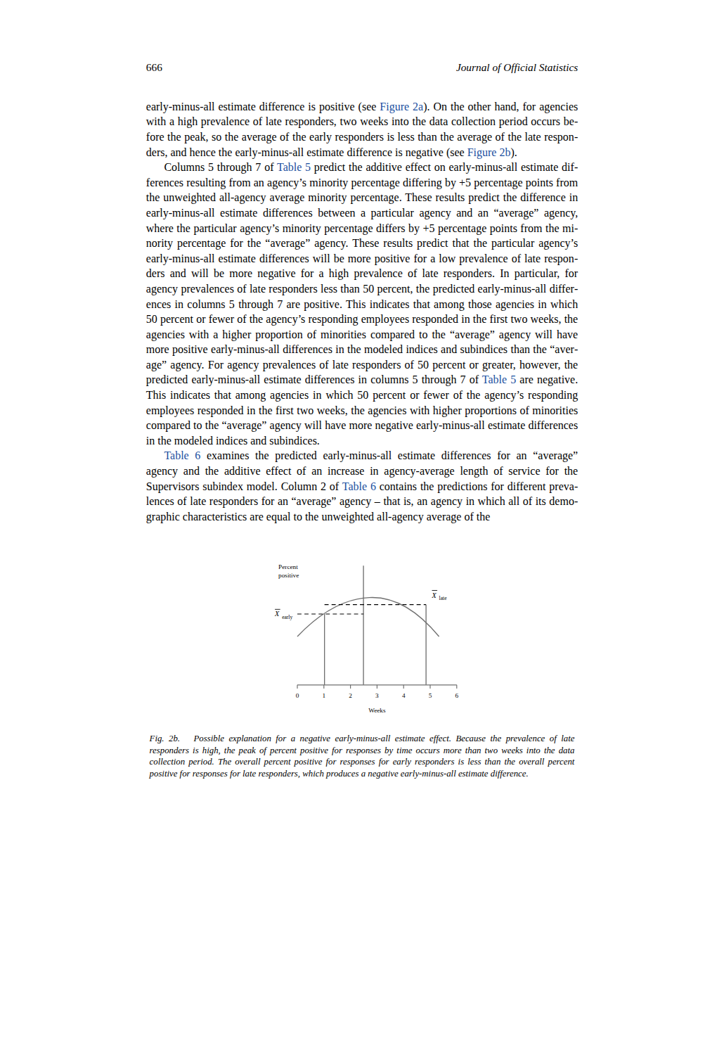666 Journal of Official Statistics
early-minus-all estimate difference is positive (see Figure 2a). On the other hand, for agencies with a high prevalence of late responders, two weeks into the data collection period occurs before the peak, so the average of the early responders is less than the average of the late responders, and hence the early-minus-all estimate difference is negative (see Figure 2b).
Columns 5 through 7 of Table 5 predict the additive effect on early-minus-all estimate differences resulting from an agency’s minority percentage differing by +5 percentage points from the unweighted all-agency average minority percentage. These results predict the difference in early-minus-all estimate differences between a particular agency and an “average” agency, where the particular agency’s minority percentage differs by +5 percentage points from the minority percentage for the “average” agency. These results predict that the particular agency’s early-minus-all estimate differences will be more positive for a low prevalence of late responders and will be more negative for a high prevalence of late responders. In particular, for agency prevalences of late responders less than 50 percent, the predicted early-minus-all differences in columns 5 through 7 are positive. This indicates that among those agencies in which 50 percent or fewer of the agency’s responding employees responded in the first two weeks, the agencies with a higher proportion of minorities compared to the “average” agency will have more positive early-minus-all differences in the modeled indices and subindices than the “average” agency. For agency prevalences of late responders of 50 percent or greater, however, the predicted early-minus-all estimate differences in columns 5 through 7 of Table 5 are negative. This indicates that among agencies in which 50 percent or fewer of the agency’s responding employees responded in the first two weeks, the agencies with higher proportions of minorities compared to the “average” agency will have more negative early-minus-all estimate differences in the modeled indices and subindices.
Table 6 examines the predicted early-minus-all estimate differences for an “average” agency and the additive effect of an increase in agency-average length of service for the Supervisors subindex model. Column 2 of Table 6 contains the predictions for different prevalences of late responders for an “average” agency – that is, an agency in which all of its demographic characteristics are equal to the unweighted all-agency average of the
Figure 2b line graph A concave curve of percent positive versus weeks, peaking between weeks 2 and 3. Vertical lines at approximately week 0.9 and week 3.85 mark the early and late response averages, with horizontal dashed lines indicating X-bar early below X-bar late. A tall vertical line at week 2 marks the two-week point. Percent positive X early X late 0 1 2 3 4 5 6 Weeks
Fig. 2b. Possible explanation for a negative early-minus-all estimate effect. Because the prevalence of late responders is high, the peak of percent positive for responses by time occurs more than two weeks into the data collection period. The overall percent positive for responses for early responders is less than the overall percent positive for responses for late responders, which produces a negative early-minus-all estimate difference.
Figure 2a reference target Table 5 reference target Table 6 reference target